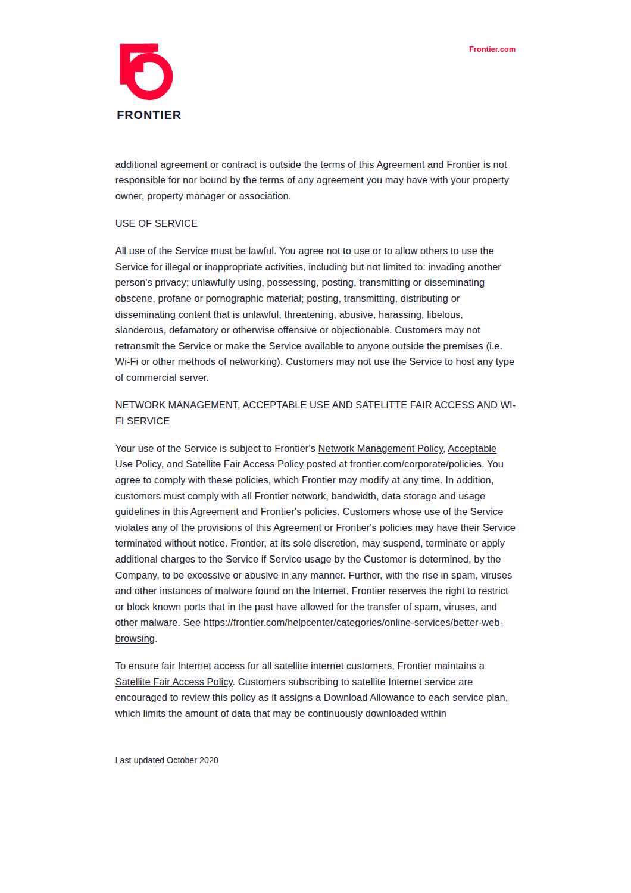FRONTIER
Frontier.com
additional agreement or contract is outside the terms of this Agreement and Frontier is not responsible for nor bound by the terms of any agreement you may have with your property owner, property manager or association.
USE OF SERVICE
All use of the Service must be lawful. You agree not to use or to allow others to use the Service for illegal or inappropriate activities, including but not limited to: invading another person's privacy; unlawfully using, possessing, posting, transmitting or disseminating obscene, profane or pornographic material; posting, transmitting, distributing or disseminating content that is unlawful, threatening, abusive, harassing, libelous, slanderous, defamatory or otherwise offensive or objectionable. Customers may not retransmit the Service or make the Service available to anyone outside the premises (i.e. Wi-Fi or other methods of networking). Customers may not use the Service to host any type of commercial server.
NETWORK MANAGEMENT, ACCEPTABLE USE AND SATELITTE FAIR ACCESS AND WI-FI SERVICE
Your use of the Service is subject to Frontier's Network Management Policy, Acceptable Use Policy, and Satellite Fair Access Policy posted at frontier.com/corporate/policies. You agree to comply with these policies, which Frontier may modify at any time. In addition, customers must comply with all Frontier network, bandwidth, data storage and usage guidelines in this Agreement and Frontier's policies. Customers whose use of the Service violates any of the provisions of this Agreement or Frontier's policies may have their Service terminated without notice. Frontier, at its sole discretion, may suspend, terminate or apply additional charges to the Service if Service usage by the Customer is determined, by the Company, to be excessive or abusive in any manner. Further, with the rise in spam, viruses and other instances of malware found on the Internet, Frontier reserves the right to restrict or block known ports that in the past have allowed for the transfer of spam, viruses, and other malware. See https://frontier.com/helpcenter/categories/online-services/better-web-browsing.
To ensure fair Internet access for all satellite internet customers, Frontier maintains a Satellite Fair Access Policy. Customers subscribing to satellite Internet service are encouraged to review this policy as it assigns a Download Allowance to each service plan, which limits the amount of data that may be continuously downloaded within
Last updated October 2020